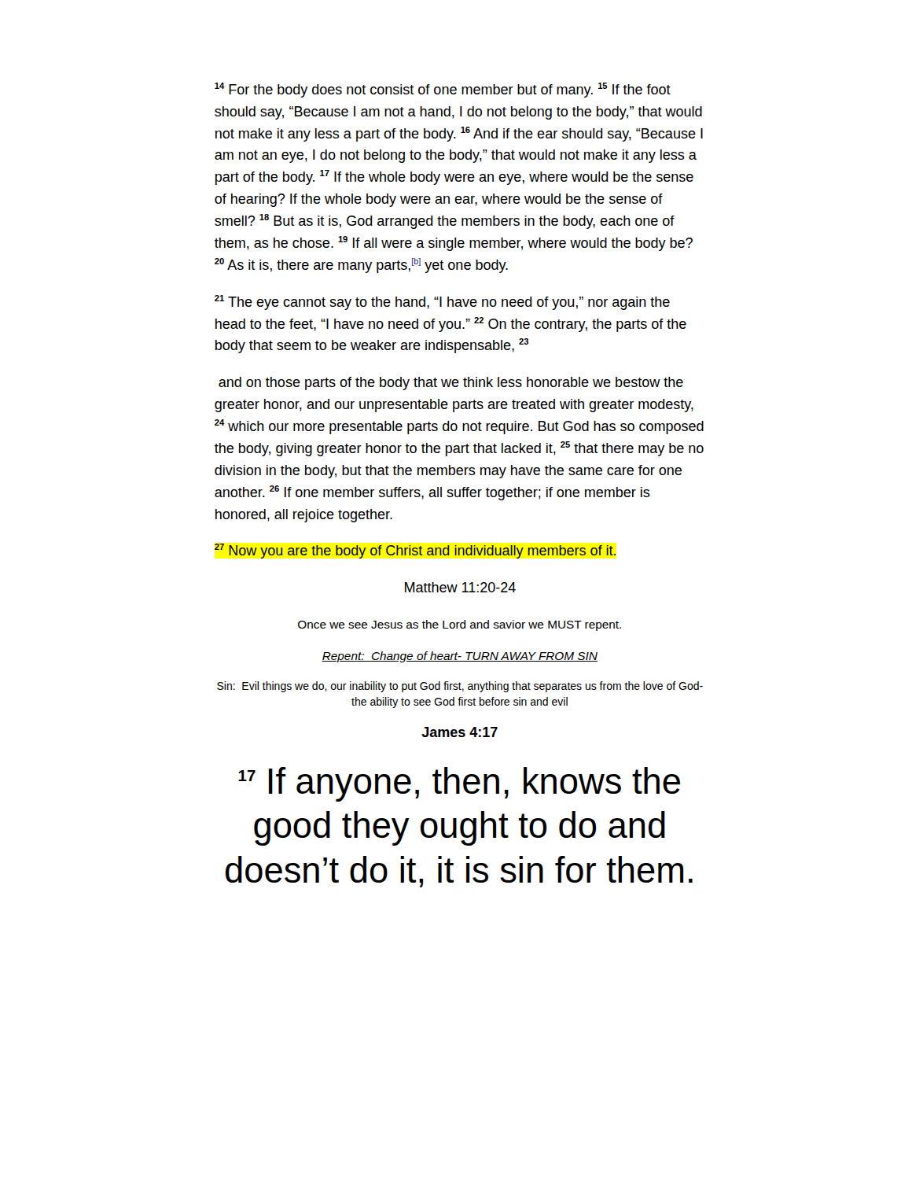14 For the body does not consist of one member but of many. 15 If the foot should say, “Because I am not a hand, I do not belong to the body,” that would not make it any less a part of the body. 16 And if the ear should say, “Because I am not an eye, I do not belong to the body,” that would not make it any less a part of the body. 17 If the whole body were an eye, where would be the sense of hearing? If the whole body were an ear, where would be the sense of smell? 18 But as it is, God arranged the members in the body, each one of them, as he chose. 19 If all were a single member, where would the body be? 20 As it is, there are many parts,[b] yet one body.
21 The eye cannot say to the hand, “I have no need of you,” nor again the head to the feet, “I have no need of you.” 22 On the contrary, the parts of the body that seem to be weaker are indispensable, 23
and on those parts of the body that we think less honorable we bestow the greater honor, and our unpresentable parts are treated with greater modesty, 24 which our more presentable parts do not require. But God has so composed the body, giving greater honor to the part that lacked it, 25 that there may be no division in the body, but that the members may have the same care for one another. 26 If one member suffers, all suffer together; if one member is honored, all rejoice together.
27 Now you are the body of Christ and individually members of it.
Matthew 11:20-24
Once we see Jesus as the Lord and savior we MUST repent.
Repent: Change of heart- TURN AWAY FROM SIN
Sin: Evil things we do, our inability to put God first, anything that separates us from the love of God- the ability to see God first before sin and evil
James 4:17
17 If anyone, then, knows the good they ought to do and doesn’t do it, it is sin for them.